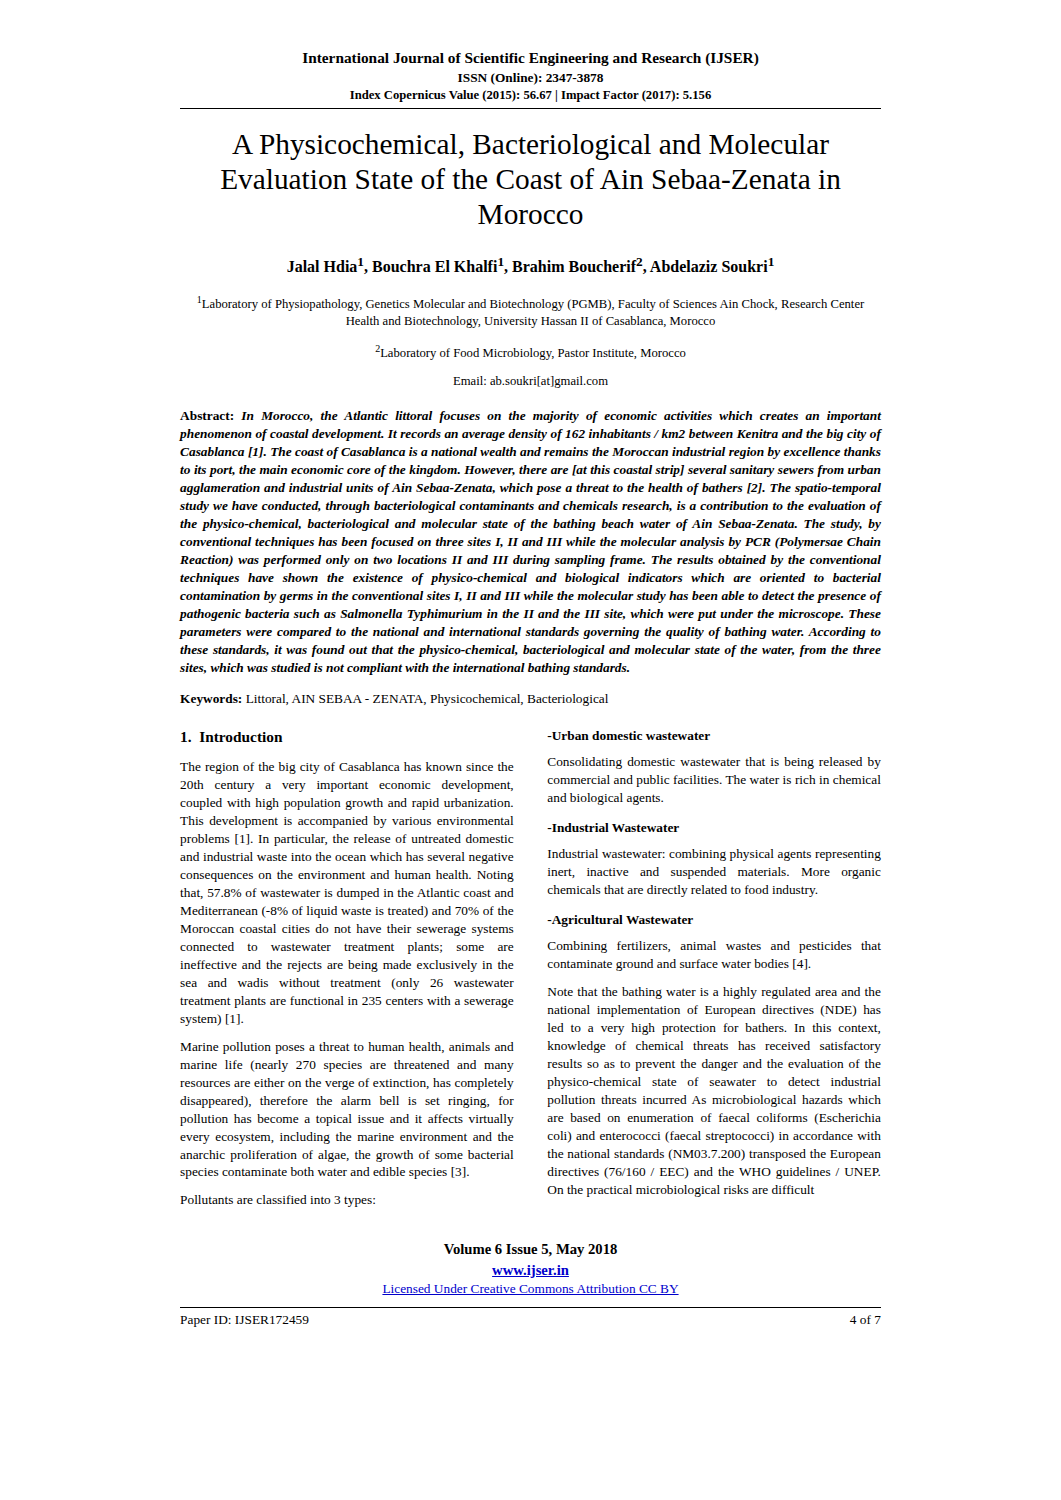International Journal of Scientific Engineering and Research (IJSER)
ISSN (Online): 2347-3878
Index Copernicus Value (2015): 56.67 | Impact Factor (2017): 5.156
A Physicochemical, Bacteriological and Molecular Evaluation State of the Coast of Ain Sebaa-Zenata in Morocco
Jalal Hdia1, Bouchra El Khalfi1, Brahim Boucherif2, Abdelaziz Soukri1
1Laboratory of Physiopathology, Genetics Molecular and Biotechnology (PGMB), Faculty of Sciences Ain Chock, Research Center Health and Biotechnology, University Hassan II of Casablanca, Morocco
2Laboratory of Food Microbiology, Pastor Institute, Morocco
Email: ab.soukri[at]gmail.com
Abstract: In Morocco, the Atlantic littoral focuses on the majority of economic activities which creates an important phenomenon of coastal development. It records an average density of 162 inhabitants / km2 between Kenitra and the big city of Casablanca [1]. The coast of Casablanca is a national wealth and remains the Moroccan industrial region by excellence thanks to its port, the main economic core of the kingdom. However, there are [at this coastal strip] several sanitary sewers from urban agglameration and industrial units of Ain Sebaa-Zenata, which pose a threat to the health of bathers [2]. The spatio-temporal study we have conducted, through bacteriological contaminants and chemicals research, is a contribution to the evaluation of the physico-chemical, bacteriological and molecular state of the bathing beach water of Ain Sebaa-Zenata. The study, by conventional techniques has been focused on three sites I, II and III while the molecular analysis by PCR (Polymersae Chain Reaction) was performed only on two locations II and III during sampling frame. The results obtained by the conventional techniques have shown the existence of physico-chemical and biological indicators which are oriented to bacterial contamination by germs in the conventional sites I, II and III while the molecular study has been able to detect the presence of pathogenic bacteria such as Salmonella Typhimurium in the II and the III site, which were put under the microscope. These parameters were compared to the national and international standards governing the quality of bathing water. According to these standards, it was found out that the physico-chemical, bacteriological and molecular state of the water, from the three sites, which was studied is not compliant with the international bathing standards.
Keywords: Littoral, AIN SEBAA - ZENATA, Physicochemical, Bacteriological
1. Introduction
The region of the big city of Casablanca has known since the 20th century a very important economic development, coupled with high population growth and rapid urbanization. This development is accompanied by various environmental problems [1]. In particular, the release of untreated domestic and industrial waste into the ocean which has several negative consequences on the environment and human health. Noting that, 57.8% of wastewater is dumped in the Atlantic coast and Mediterranean (-8% of liquid waste is treated) and 70% of the Moroccan coastal cities do not have their sewerage systems connected to wastewater treatment plants; some are ineffective and the rejects are being made exclusively in the sea and wadis without treatment (only 26 wastewater treatment plants are functional in 235 centers with a sewerage system) [1].
Marine pollution poses a threat to human health, animals and marine life (nearly 270 species are threatened and many resources are either on the verge of extinction, has completely disappeared), therefore the alarm bell is set ringing, for pollution has become a topical issue and it affects virtually every ecosystem, including the marine environment and the anarchic proliferation of algae, the growth of some bacterial species contaminate both water and edible species [3].
Pollutants are classified into 3 types:
-Urban domestic wastewater
Consolidating domestic wastewater that is being released by commercial and public facilities. The water is rich in chemical and biological agents.
-Industrial Wastewater
Industrial wastewater: combining physical agents representing inert, inactive and suspended materials. More organic chemicals that are directly related to food industry.
-Agricultural Wastewater
Combining fertilizers, animal wastes and pesticides that contaminate ground and surface water bodies [4].
Note that the bathing water is a highly regulated area and the national implementation of European directives (NDE) has led to a very high protection for bathers. In this context, knowledge of chemical threats has received satisfactory results so as to prevent the danger and the evaluation of the physico-chemical state of seawater to detect industrial pollution threats incurred As microbiological hazards which are based on enumeration of faecal coliforms (Escherichia coli) and enterococci (faecal streptococci) in accordance with the national standards (NM03.7.200) transposed the European directives (76/160 / EEC) and the WHO guidelines / UNEP. On the practical microbiological risks are difficult
Volume 6 Issue 5, May 2018
www.ijser.in
Licensed Under Creative Commons Attribution CC BY
Paper ID: IJSER172459 4 of 7